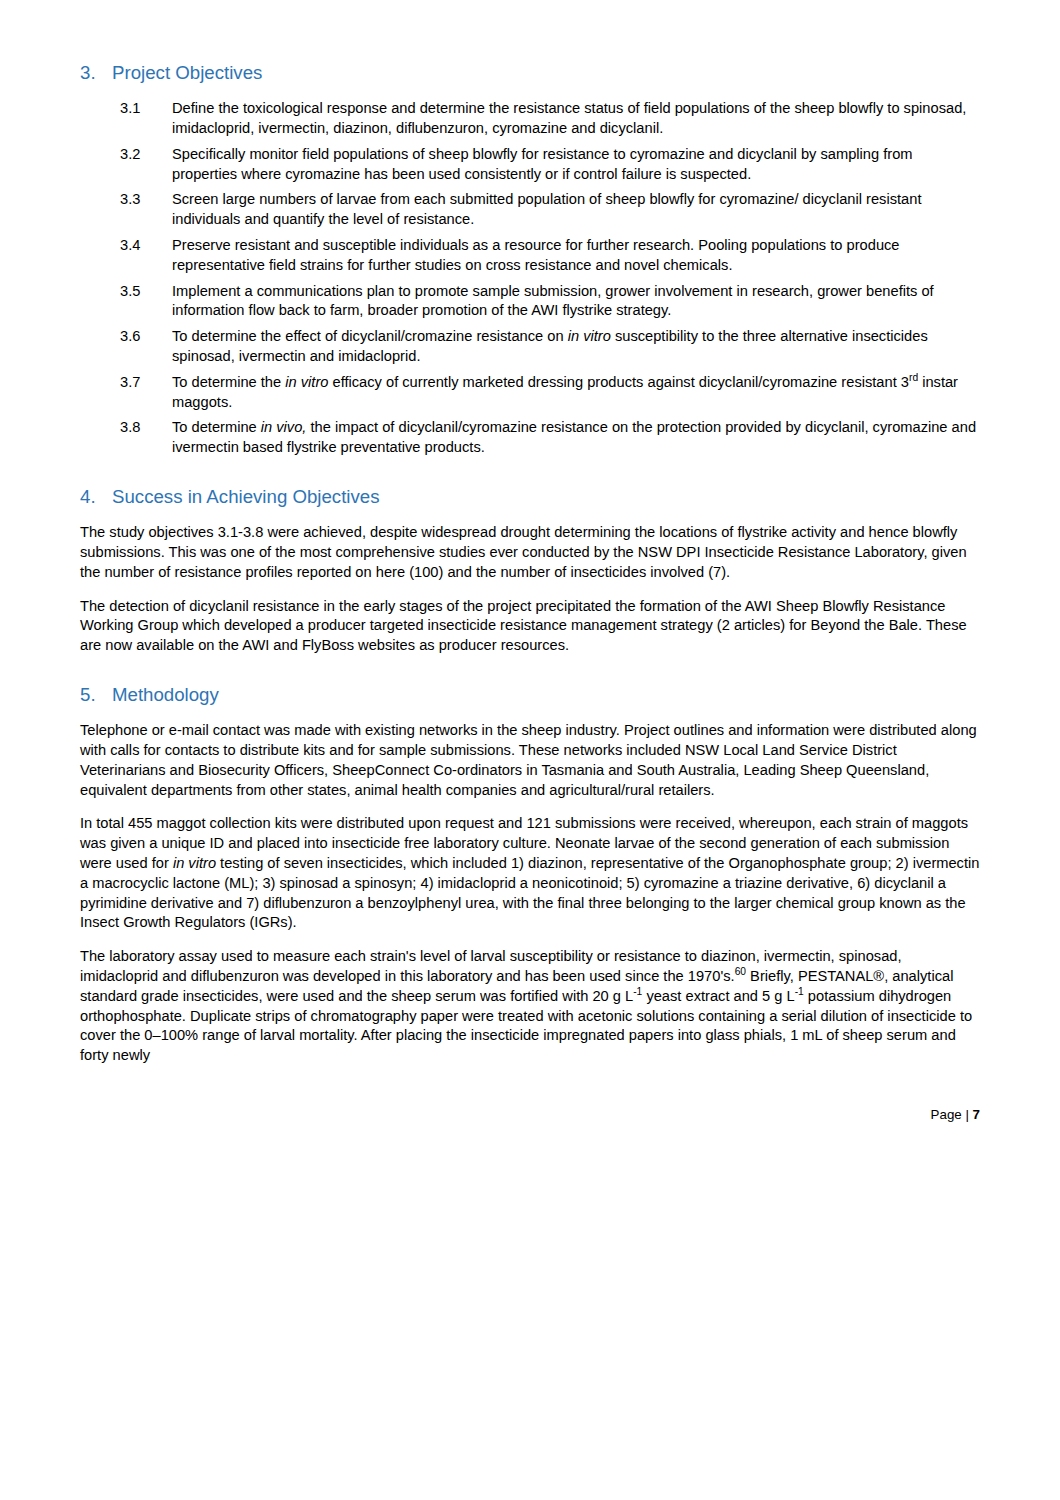3. Project Objectives
3.1 Define the toxicological response and determine the resistance status of field populations of the sheep blowfly to spinosad, imidacloprid, ivermectin, diazinon, diflubenzuron, cyromazine and dicyclanil.
3.2 Specifically monitor field populations of sheep blowfly for resistance to cyromazine and dicyclanil by sampling from properties where cyromazine has been used consistently or if control failure is suspected.
3.3 Screen large numbers of larvae from each submitted population of sheep blowfly for cyromazine/ dicyclanil resistant individuals and quantify the level of resistance.
3.4 Preserve resistant and susceptible individuals as a resource for further research. Pooling populations to produce representative field strains for further studies on cross resistance and novel chemicals.
3.5 Implement a communications plan to promote sample submission, grower involvement in research, grower benefits of information flow back to farm, broader promotion of the AWI flystrike strategy.
3.6 To determine the effect of dicyclanil/cromazine resistance on in vitro susceptibility to the three alternative insecticides spinosad, ivermectin and imidacloprid.
3.7 To determine the in vitro efficacy of currently marketed dressing products against dicyclanil/cyromazine resistant 3rd instar maggots.
3.8 To determine in vivo, the impact of dicyclanil/cyromazine resistance on the protection provided by dicyclanil, cyromazine and ivermectin based flystrike preventative products.
4. Success in Achieving Objectives
The study objectives 3.1-3.8 were achieved, despite widespread drought determining the locations of flystrike activity and hence blowfly submissions. This was one of the most comprehensive studies ever conducted by the NSW DPI Insecticide Resistance Laboratory, given the number of resistance profiles reported on here (100) and the number of insecticides involved (7).
The detection of dicyclanil resistance in the early stages of the project precipitated the formation of the AWI Sheep Blowfly Resistance Working Group which developed a producer targeted insecticide resistance management strategy (2 articles) for Beyond the Bale. These are now available on the AWI and FlyBoss websites as producer resources.
5. Methodology
Telephone or e-mail contact was made with existing networks in the sheep industry. Project outlines and information were distributed along with calls for contacts to distribute kits and for sample submissions. These networks included NSW Local Land Service District Veterinarians and Biosecurity Officers, SheepConnect Co-ordinators in Tasmania and South Australia, Leading Sheep Queensland, equivalent departments from other states, animal health companies and agricultural/rural retailers.
In total 455 maggot collection kits were distributed upon request and 121 submissions were received, whereupon, each strain of maggots was given a unique ID and placed into insecticide free laboratory culture. Neonate larvae of the second generation of each submission were used for in vitro testing of seven insecticides, which included 1) diazinon, representative of the Organophosphate group; 2) ivermectin a macrocyclic lactone (ML); 3) spinosad a spinosyn; 4) imidacloprid a neonicotinoid; 5) cyromazine a triazine derivative, 6) dicyclanil a pyrimidine derivative and 7) diflubenzuron a benzoylphenyl urea, with the final three belonging to the larger chemical group known as the Insect Growth Regulators (IGRs).
The laboratory assay used to measure each strain's level of larval susceptibility or resistance to diazinon, ivermectin, spinosad, imidacloprid and diflubenzuron was developed in this laboratory and has been used since the 1970's.60 Briefly, PESTANAL®, analytical standard grade insecticides, were used and the sheep serum was fortified with 20 g L-1 yeast extract and 5 g L-1 potassium dihydrogen orthophosphate. Duplicate strips of chromatography paper were treated with acetonic solutions containing a serial dilution of insecticide to cover the 0–100% range of larval mortality. After placing the insecticide impregnated papers into glass phials, 1 mL of sheep serum and forty newly
Page | 7